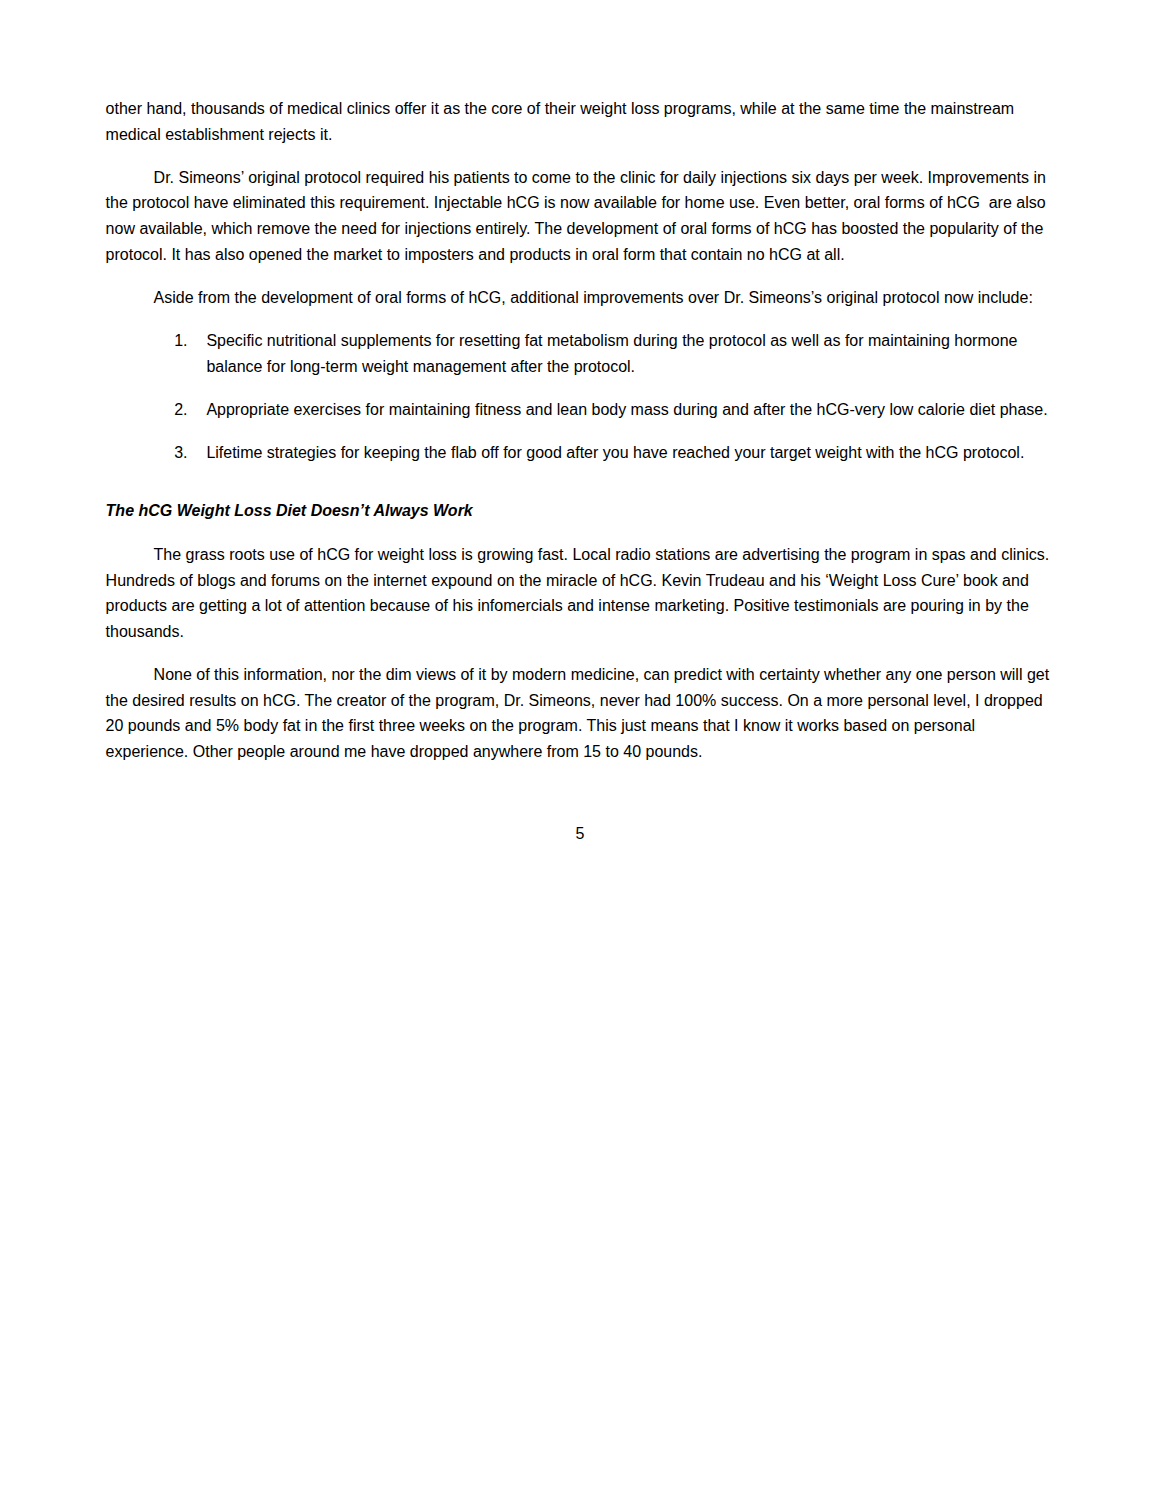other hand, thousands of medical clinics offer it as the core of their weight loss programs, while at the same time the mainstream medical establishment rejects it.
Dr. Simeons’ original protocol required his patients to come to the clinic for daily injections six days per week. Improvements in the protocol have eliminated this requirement. Injectable hCG is now available for home use. Even better, oral forms of hCG are also now available, which remove the need for injections entirely. The development of oral forms of hCG has boosted the popularity of the protocol. It has also opened the market to imposters and products in oral form that contain no hCG at all.
Aside from the development of oral forms of hCG, additional improvements over Dr. Simeons’s original protocol now include:
Specific nutritional supplements for resetting fat metabolism during the protocol as well as for maintaining hormone balance for long-term weight management after the protocol.
Appropriate exercises for maintaining fitness and lean body mass during and after the hCG-very low calorie diet phase.
Lifetime strategies for keeping the flab off for good after you have reached your target weight with the hCG protocol.
The hCG Weight Loss Diet Doesn’t Always Work
The grass roots use of hCG for weight loss is growing fast. Local radio stations are advertising the program in spas and clinics. Hundreds of blogs and forums on the internet expound on the miracle of hCG. Kevin Trudeau and his ‘Weight Loss Cure’ book and products are getting a lot of attention because of his infomercials and intense marketing. Positive testimonials are pouring in by the thousands.
None of this information, nor the dim views of it by modern medicine, can predict with certainty whether any one person will get the desired results on hCG. The creator of the program, Dr. Simeons, never had 100% success. On a more personal level, I dropped 20 pounds and 5% body fat in the first three weeks on the program. This just means that I know it works based on personal experience. Other people around me have dropped anywhere from 15 to 40 pounds.
5